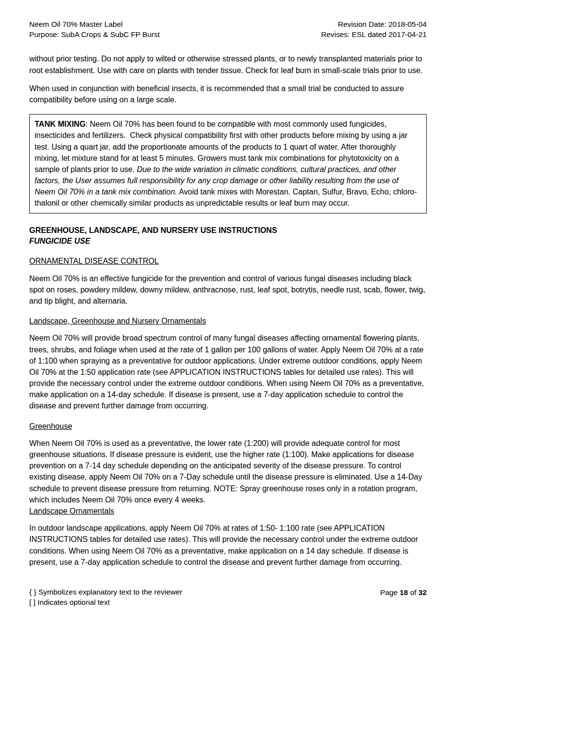Neem Oil 70% Master Label
Purpose: SubA Crops & SubC FP Burst
Revision Date: 2018-05-04
Revises: ESL dated 2017-04-21
without prior testing. Do not apply to wilted or otherwise stressed plants, or to newly transplanted materials prior to root establishment. Use with care on plants with tender tissue. Check for leaf burn in small-scale trials prior to use.
When used in conjunction with beneficial insects, it is recommended that a small trial be conducted to assure compatibility before using on a large scale.
TANK MIXING: Neem Oil 70% has been found to be compatible with most commonly used fungicides, insecticides and fertilizers. Check physical compatibility first with other products before mixing by using a jar test. Using a quart jar, add the proportionate amounts of the products to 1 quart of water. After thoroughly mixing, let mixture stand for at least 5 minutes. Growers must tank mix combinations for phytotoxicity on a sample of plants prior to use. Due to the wide variation in climatic conditions, cultural practices, and other factors, the User assumes full responsibility for any crop damage or other liability resulting from the use of Neem Oil 70% in a tank mix combination. Avoid tank mixes with Morestan. Captan, Sulfur, Bravo, Echo, chloro-thalonil or other chemically similar products as unpredictable results or leaf burn may occur.
GREENHOUSE, LANDSCAPE, AND NURSERY USE INSTRUCTIONS
FUNGICIDE USE
ORNAMENTAL DISEASE CONTROL
Neem Oil 70% is an effective fungicide for the prevention and control of various fungal diseases including black spot on roses, powdery mildew, downy mildew, anthracnose, rust, leaf spot, botrytis, needle rust, scab, flower, twig, and tip blight, and alternaria.
Landscape, Greenhouse and Nursery Ornamentals
Neem Oil 70% will provide broad spectrum control of many fungal diseases affecting ornamental flowering plants, trees, shrubs, and foliage when used at the rate of 1 gallon per 100 gallons of water. Apply Neem Oil 70% at a rate of 1:100 when spraying as a preventative for outdoor applications. Under extreme outdoor conditions, apply Neem Oil 70% at the 1:50 application rate (see APPLICATION INSTRUCTIONS tables for detailed use rates). This will provide the necessary control under the extreme outdoor conditions. When using Neem Oil 70% as a preventative, make application on a 14-day schedule. If disease is present, use a 7-day application schedule to control the disease and prevent further damage from occurring.
Greenhouse
When Neem Oil 70% is used as a preventative, the lower rate (1:200) will provide adequate control for most greenhouse situations. If disease pressure is evident, use the higher rate (1:100). Make applications for disease prevention on a 7-14 day schedule depending on the anticipated severity of the disease pressure. To control existing disease, apply Neem Oil 70% on a 7-Day schedule until the disease pressure is eliminated. Use a 14-Day schedule to prevent disease pressure from returning. NOTE: Spray greenhouse roses only in a rotation program, which includes Neem Oil 70% once every 4 weeks.
Landscape Ornamentals
In outdoor landscape applications, apply Neem Oil 70% at rates of 1:50- 1:100 rate (see APPLICATION INSTRUCTIONS tables for detailed use rates). This will provide the necessary control under the extreme outdoor conditions. When using Neem Oil 70% as a preventative, make application on a 14 day schedule. If disease is present, use a 7-day application schedule to control the disease and prevent further damage from occurring.
{ } Symbolizes explanatory text to the reviewer
[ ] Indicates optional text
Page 18 of 32